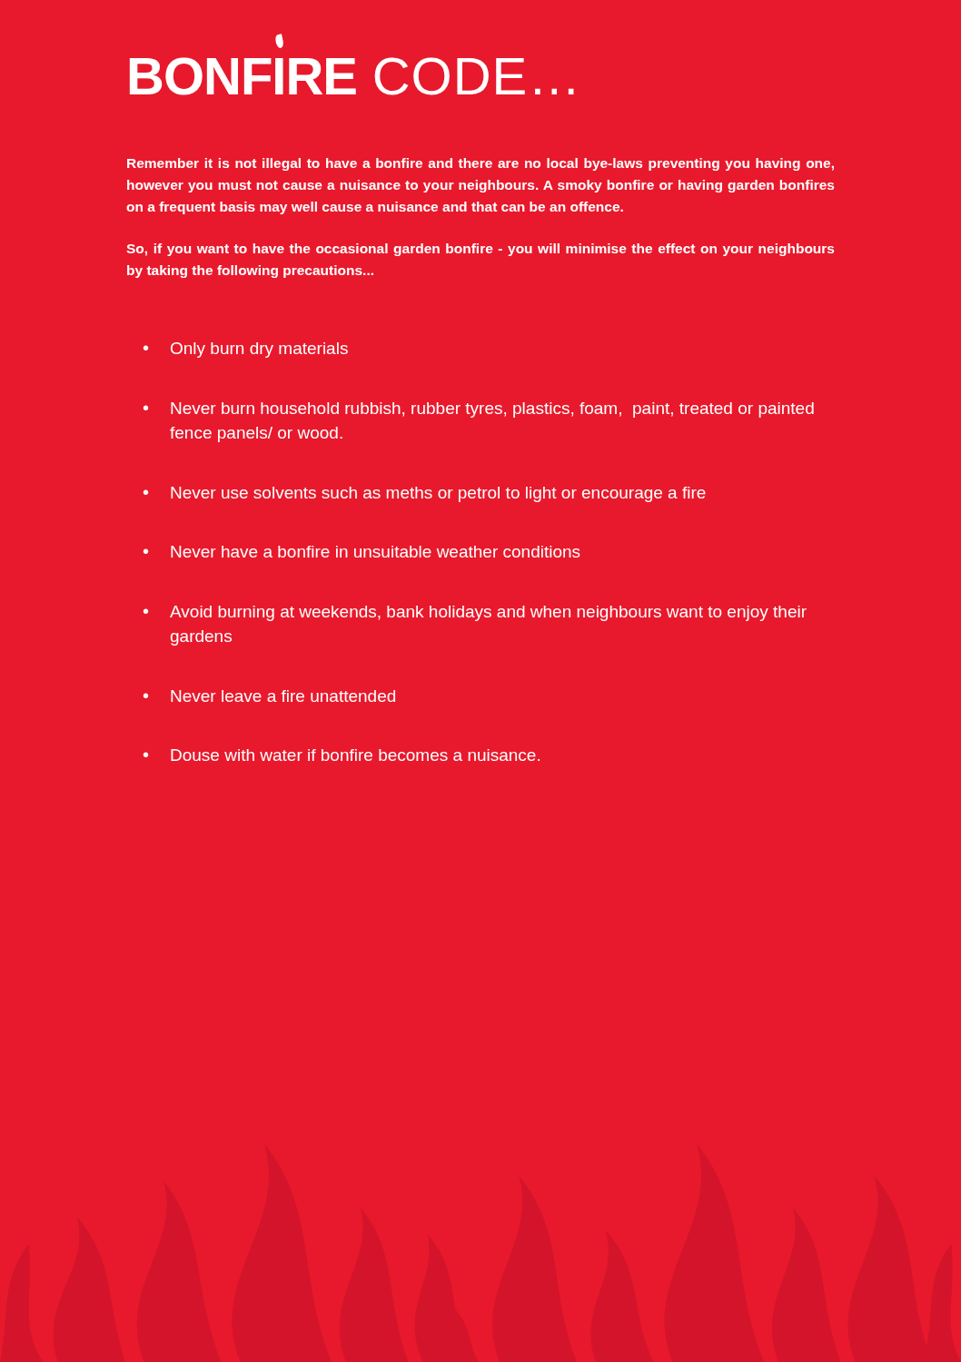BONFIRE CODE…
Remember it is not illegal to have a bonfire and there are no local bye-laws preventing you having one, however you must not cause a nuisance to your neighbours. A smoky bonfire or having garden bonfires on a frequent basis may well cause a nuisance and that can be an offence.
So, if you want to have the occasional garden bonfire - you will minimise the effect on your neighbours by taking the following precautions...
Only burn dry materials
Never burn household rubbish, rubber tyres, plastics, foam, paint, treated or painted fence panels/ or wood.
Never use solvents such as meths or petrol to light or encourage a fire
Never have a bonfire in unsuitable weather conditions
Avoid burning at weekends, bank holidays and when neighbours want to enjoy their gardens
Never leave a fire unattended
Douse with water if bonfire becomes a nuisance.